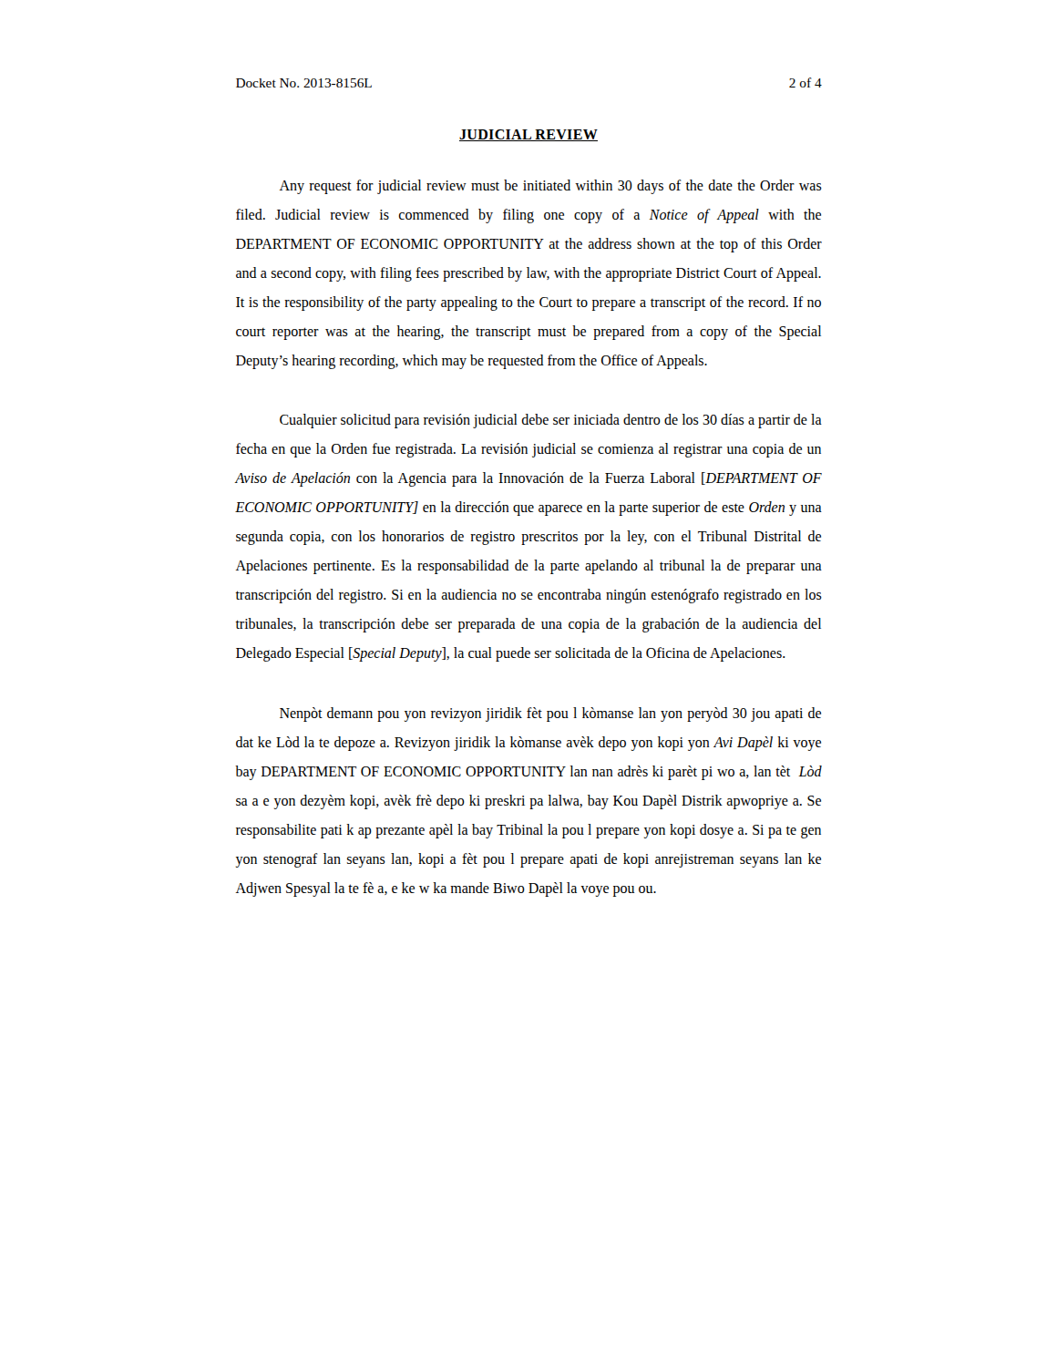Docket No. 2013-8156L 2 of 4
JUDICIAL REVIEW
Any request for judicial review must be initiated within 30 days of the date the Order was filed. Judicial review is commenced by filing one copy of a Notice of Appeal with the DEPARTMENT OF ECONOMIC OPPORTUNITY at the address shown at the top of this Order and a second copy, with filing fees prescribed by law, with the appropriate District Court of Appeal. It is the responsibility of the party appealing to the Court to prepare a transcript of the record. If no court reporter was at the hearing, the transcript must be prepared from a copy of the Special Deputy’s hearing recording, which may be requested from the Office of Appeals.
Cualquier solicitud para revisión judicial debe ser iniciada dentro de los 30 días a partir de la fecha en que la Orden fue registrada. La revisión judicial se comienza al registrar una copia de un Aviso de Apelación con la Agencia para la Innovación de la Fuerza Laboral [DEPARTMENT OF ECONOMIC OPPORTUNITY] en la dirección que aparece en la parte superior de este Orden y una segunda copia, con los honorarios de registro prescritos por la ley, con el Tribunal Distrital de Apelaciones pertinente. Es la responsabilidad de la parte apelando al tribunal la de preparar una transcripción del registro. Si en la audiencia no se encontraba ningún estenógrafo registrado en los tribunales, la transcripción debe ser preparada de una copia de la grabación de la audiencia del Delegado Especial [Special Deputy], la cual puede ser solicitada de la Oficina de Apelaciones.
Nenpòt demann pou yon revizyon jiridik fèt pou l kòmanse lan yon peryòd 30 jou apati de dat ke Lòd la te depoze a. Revizyon jiridik la kòmanse avèk depo yon kopi yon Avi Dapèl ki voye bay DEPARTMENT OF ECONOMIC OPPORTUNITY lan nan adrès ki parèt pi wo a, lan tèt Lòd sa a e yon dezyèm kopi, avèk frè depo ki preskri pa lalwa, bay Kou Dapèl Distrik apwopriye a. Se responsabilite pati k ap prezante apèl la bay Tribinal la pou l prepare yon kopi dosye a. Si pa te gen yon stenograf lan seyans lan, kopi a fèt pou l prepare apati de kopi anrejistreman seyans lan ke Adjwen Spesyal la te fè a, e ke w ka mande Biwo Dapèl la voye pou ou.